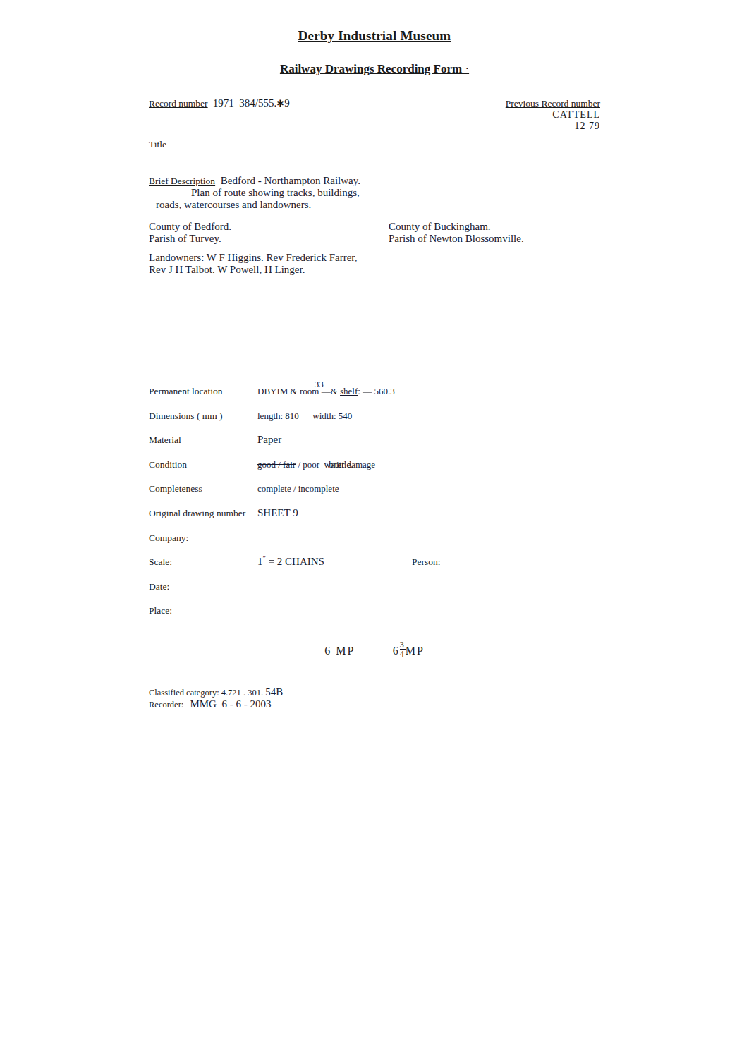Derby Industrial Museum
Railway Drawings Recording Form ·
Record number 1971–384/555.✱9
Previous Record number CATTELL
12 79
Title
Brief Description Bedford - Northampton Railway.
Plan of route showing tracks, buildings,
roads, watercourses and landowners.
County of Bedford.
Parish of Turvey.
County of Buckingham.
Parish of Newton Blossomville.
Landowners: W F Higgins. Rev Frederick Farrer,
Rev J H Talbot. W Powell, H Linger.
Permanent location DBYIM & room —& shelf: — 560.3 33
Dimensions ( mm ) length: 810 width: 540
Material Paper
Condition good / fair / poor water damage brittle.
Completeness complete / incomplete
Original drawing number SHEET 9
Company:
Scale: 1″ = 2 CHAINS Person:
Date:
Place:
6 MP — 634 MP
Classified category: 4.721 . 301. 54B
Recorder: MMG 6 - 6 - 2003